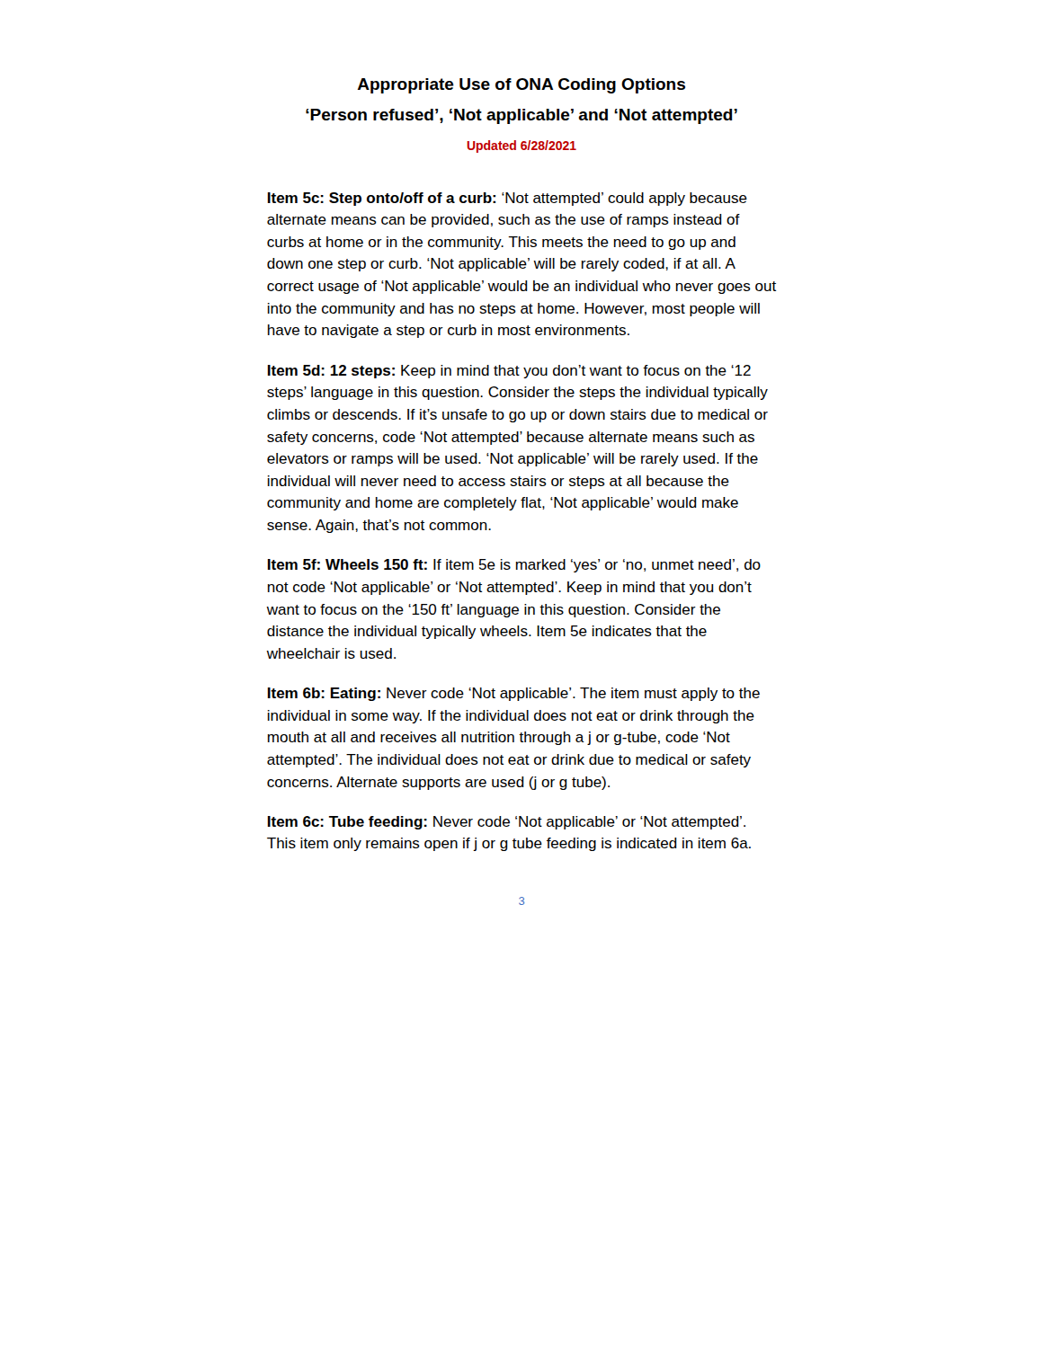Appropriate Use of ONA Coding Options
‘Person refused’, ‘Not applicable’ and ‘Not attempted’
Updated 6/28/2021
Item 5c: Step onto/off of a curb: ‘Not attempted’ could apply because alternate means can be provided, such as the use of ramps instead of curbs at home or in the community. This meets the need to go up and down one step or curb. ‘Not applicable’ will be rarely coded, if at all. A correct usage of ‘Not applicable’ would be an individual who never goes out into the community and has no steps at home. However, most people will have to navigate a step or curb in most environments.
Item 5d: 12 steps: Keep in mind that you don’t want to focus on the ‘12 steps’ language in this question. Consider the steps the individual typically climbs or descends. If it’s unsafe to go up or down stairs due to medical or safety concerns, code ‘Not attempted’ because alternate means such as elevators or ramps will be used. ‘Not applicable’ will be rarely used. If the individual will never need to access stairs or steps at all because the community and home are completely flat, ‘Not applicable’ would make sense. Again, that’s not common.
Item 5f: Wheels 150 ft: If item 5e is marked ‘yes’ or ‘no, unmet need’, do not code ‘Not applicable’ or ‘Not attempted’. Keep in mind that you don’t want to focus on the ‘150 ft’ language in this question. Consider the distance the individual typically wheels. Item 5e indicates that the wheelchair is used.
Item 6b: Eating: Never code ‘Not applicable’. The item must apply to the individual in some way. If the individual does not eat or drink through the mouth at all and receives all nutrition through a j or g-tube, code ‘Not attempted’. The individual does not eat or drink due to medical or safety concerns. Alternate supports are used (j or g tube).
Item 6c: Tube feeding: Never code ‘Not applicable’ or ‘Not attempted’. This item only remains open if j or g tube feeding is indicated in item 6a.
3